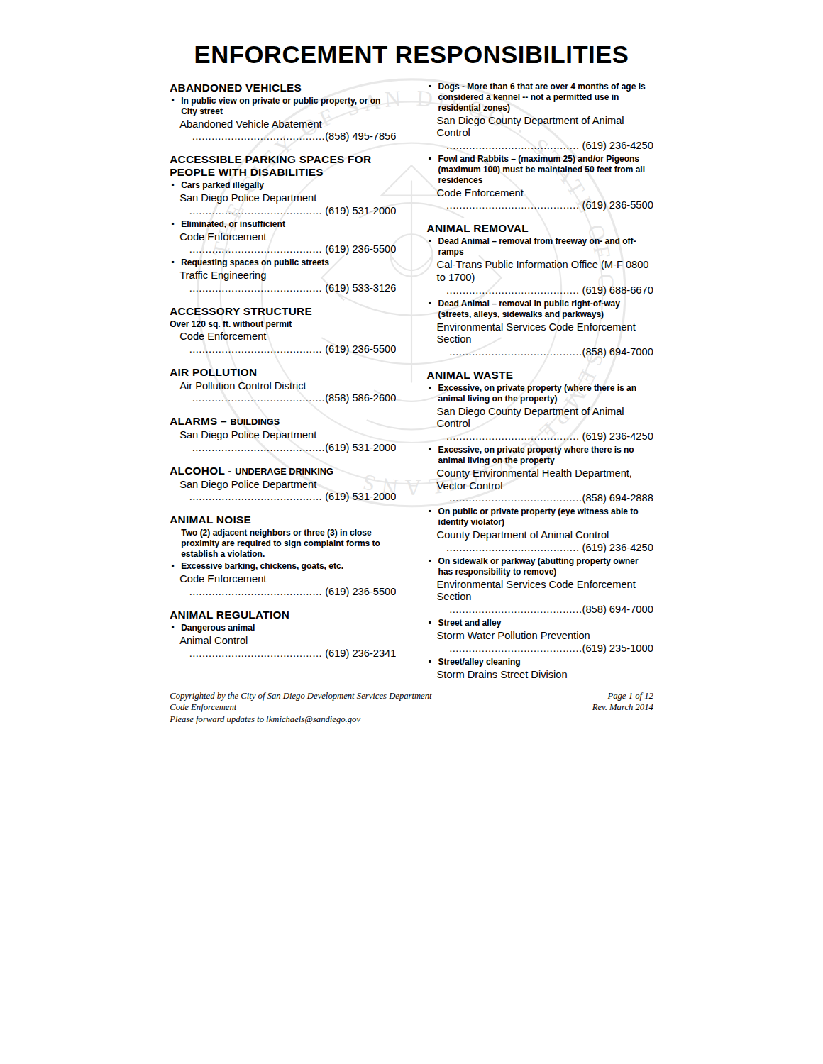ENFORCEMENT RESPONSIBILITIES
THE CITY OF SAN DIEGO · STATE OF CALIFORNIA SEMPER VIGILANS
ABANDONED VEHICLES
In public view on private or public property, or on City street
Abandoned Vehicle Abatement
.........................................(858) 495-7856
ACCESSIBLE PARKING SPACES FOR PEOPLE WITH DISABILITIES
Cars parked illegally
San Diego Police Department
......................................... (619) 531-2000
Eliminated, or insufficient
Code Enforcement
......................................... (619) 236-5500
Requesting spaces on public streets
Traffic Engineering
......................................... (619) 533-3126
ACCESSORY STRUCTURE
Over 120 sq. ft. without permit
Code Enforcement
......................................... (619) 236-5500
AIR POLLUTION
Air Pollution Control District
.........................................(858) 586-2600
ALARMS – BUILDINGS
San Diego Police Department
.........................................(619) 531-2000
ALCOHOL - UNDERAGE DRINKING
San Diego Police Department
......................................... (619) 531-2000
ANIMAL NOISE
Two (2) adjacent neighbors or three (3) in close proximity are required to sign complaint forms to establish a violation.
Excessive barking, chickens, goats, etc.
Code Enforcement
......................................... (619) 236-5500
ANIMAL REGULATION
Dangerous animal
Animal Control
......................................... (619) 236-2341
Dogs - More than 6 that are over 4 months of age is considered a kennel -- not a permitted use in residential zones)
San Diego County Department of Animal Control
......................................... (619) 236-4250
Fowl and Rabbits – (maximum 25) and/or Pigeons (maximum 100) must be maintained 50 feet from all residences
Code Enforcement
......................................... (619) 236-5500
ANIMAL REMOVAL
Dead Animal – removal from freeway on- and off-ramps
Cal-Trans Public Information Office (M-F 0800 to 1700)
......................................... (619) 688-6670
Dead Animal – removal in public right-of-way (streets, alleys, sidewalks and parkways)
Environmental Services Code Enforcement Section
.........................................(858) 694-7000
ANIMAL WASTE
Excessive, on private property (where there is an animal living on the property)
San Diego County Department of Animal Control
......................................... (619) 236-4250
Excessive, on private property where there is no animal living on the property
County Environmental Health Department, Vector Control
.........................................(858) 694-2888
On public or private property (eye witness able to identify violator)
County Department of Animal Control
......................................... (619) 236-4250
On sidewalk or parkway (abutting property owner has responsibility to remove)
Environmental Services Code Enforcement Section
.........................................(858) 694-7000
Street and alley
Storm Water Pollution Prevention
.........................................(619) 235-1000
Street/alley cleaning
Storm Drains Street Division
Copyrighted by the City of San Diego Development Services Department
Code Enforcement
Please forward updates to lkmichaels@sandiego.gov
Page 1 of 12
Rev. March 2014